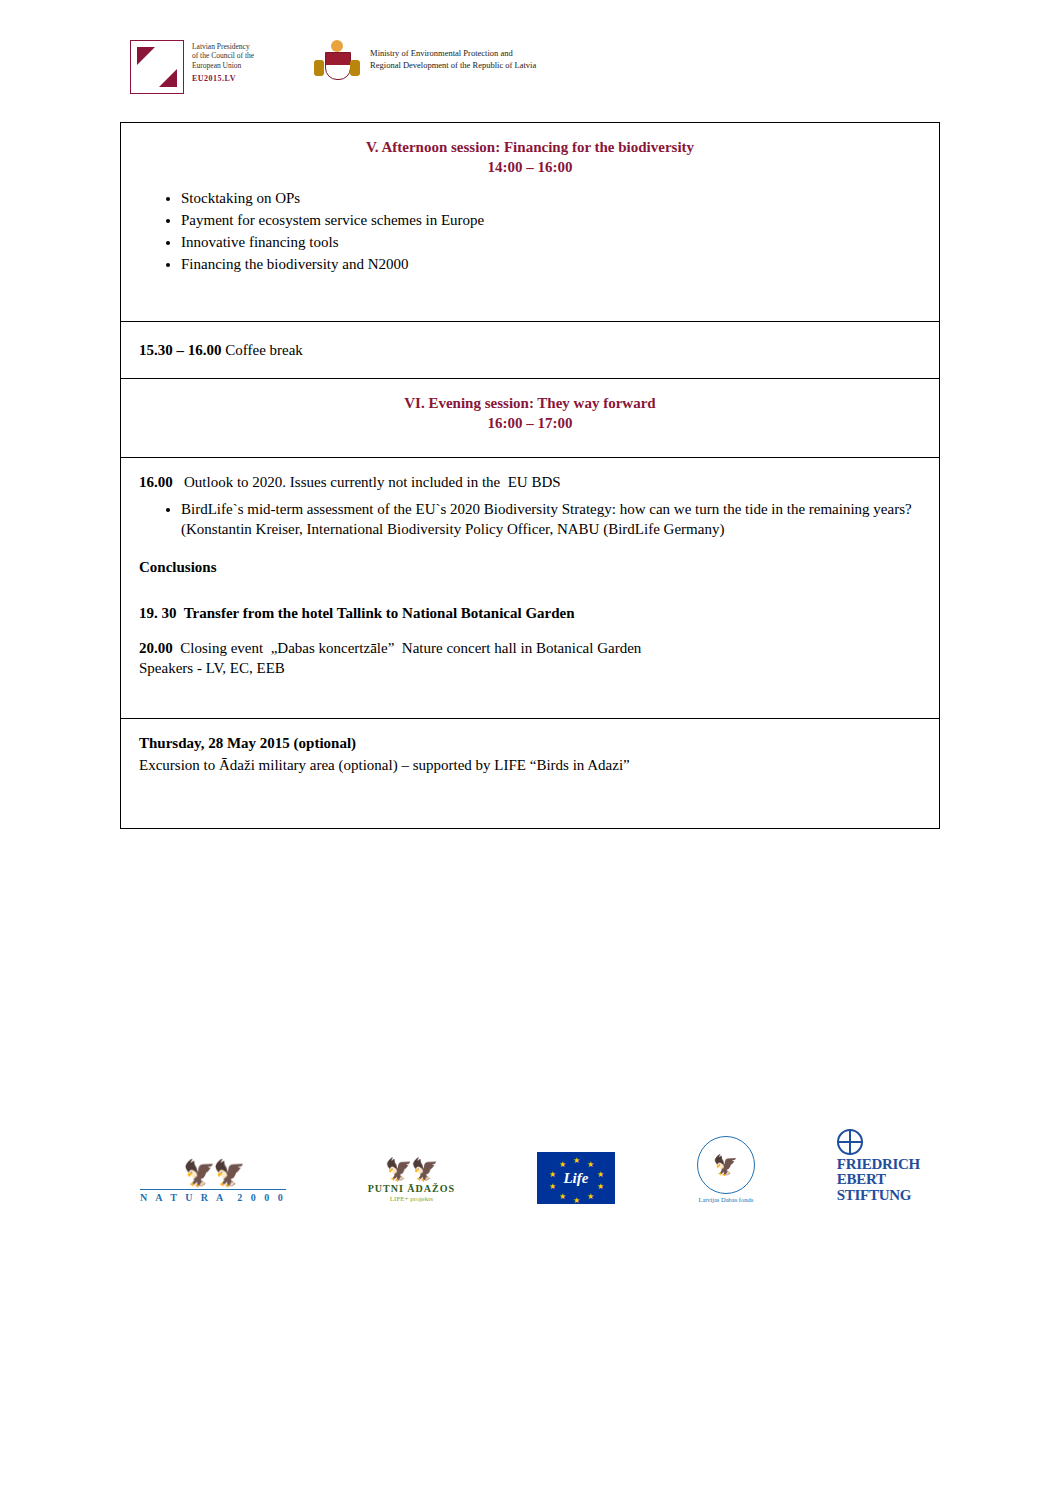Latvian Presidency
of the Council of the
European Union
EU2015.LV
Ministry of Environmental Protection and
Regional Development of the Republic of Latvia
V. Afternoon session: Financing for the biodiversity 14:00 – 16:00
Stocktaking on OPs
Payment for ecosystem service schemes in Europe
Innovative financing tools
Financing the biodiversity and N2000
15.30 – 16.00 Coffee break
VI. Evening session: They way forward 16:00 – 17:00
16.00 Outlook to 2020. Issues currently not included in the EU BDS
BirdLife`s mid-term assessment of the EU`s 2020 Biodiversity Strategy: how can we turn the tide in the remaining years? (Konstantin Kreiser, International Biodiversity Policy Officer, NABU (BirdLife Germany)
Conclusions
19. 30 Transfer from the hotel Tallink to National Botanical Garden
20.00 Closing event „Dabas koncertzāle” Nature concert hall in Botanical Garden
Speakers - LV, EC, EEB
Thursday, 28 May 2015 (optional)
Excursion to Ādaži military area (optional) – supported by LIFE “Birds in Adazi”
🦅🦅
N A T U R A 2 0 0 0
🦅🦅
PUTNI ĀDAŽOS
LIFE+ projekts
★ ★ ★ ★ ★ ★ ★ ★ ★ ★
Life
🦅
Latvijas Dabas fonds
FRIEDRICH
EBERT
STIFTUNG